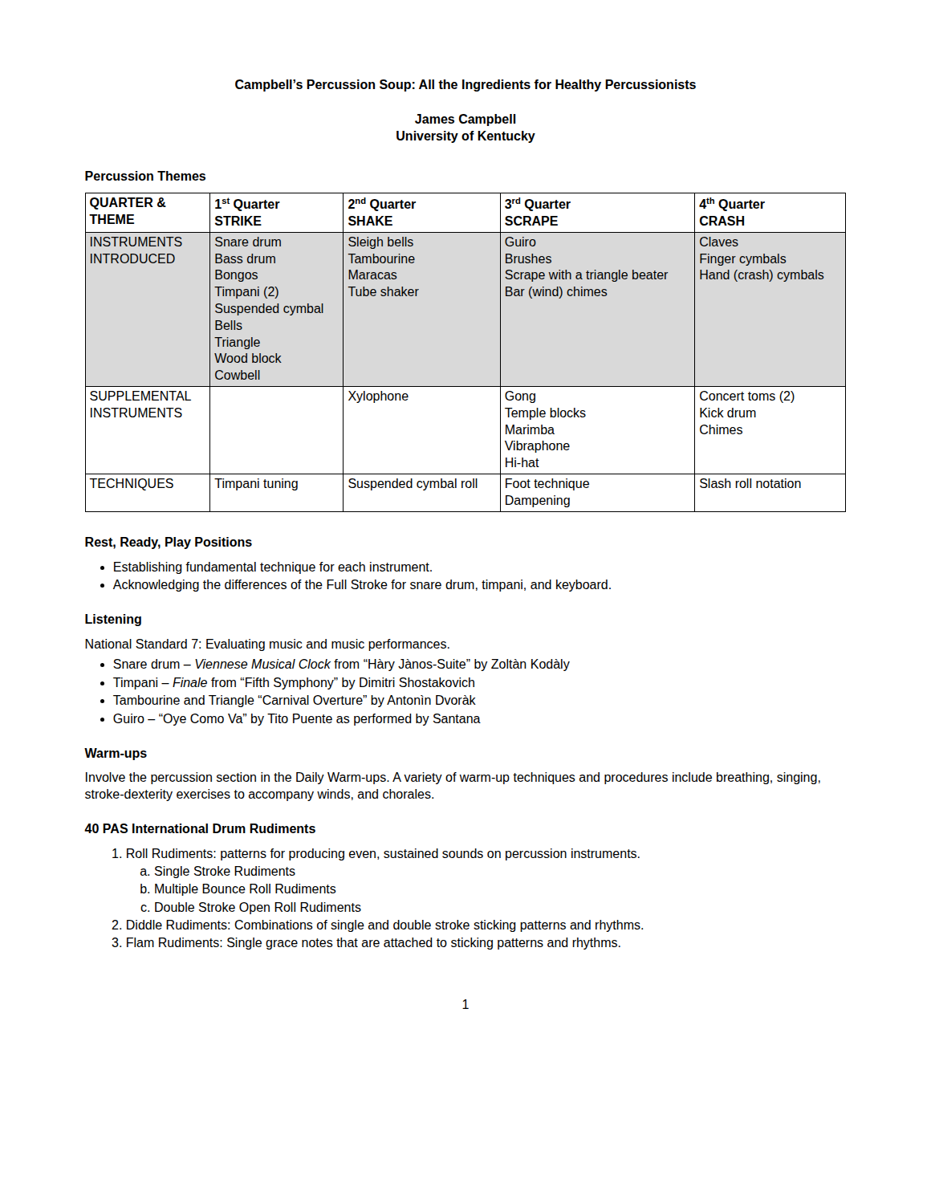Campbell’s Percussion Soup: All the Ingredients for Healthy Percussionists
James Campbell
University of Kentucky
Percussion Themes
| QUARTER & THEME | 1 st Quarter STRIKE | 2 nd Quarter SHAKE | 3 rd Quarter SCRAPE | 4 th Quarter CRASH |
| --- | --- | --- | --- | --- |
| INSTRUMENTS INTRODUCED | Snare drum Bass drum Bongos Timpani (2) Suspended cymbal Bells Triangle Wood block Cowbell | Sleigh bells Tambourine Maracas Tube shaker | Guiro Brushes Scrape with a triangle beater Bar (wind) chimes | Claves Finger cymbals Hand (crash) cymbals |
| SUPPLEMENTAL INSTRUMENTS | | Xylophone | Gong Temple blocks Marimba Vibraphone Hi-hat | Concert toms (2) Kick drum Chimes |
| TECHNIQUES | Timpani tuning | Suspended cymbal roll | Foot technique Dampening | Slash roll notation |
Rest, Ready, Play Positions
Establishing fundamental technique for each instrument.
Acknowledging the differences of the Full Stroke for snare drum, timpani, and keyboard.
Listening
National Standard 7: Evaluating music and music performances.
Snare drum – Viennese Musical Clock from “Hàry Jànos-Suite” by Zoltàn Kodàly
Timpani – Finale from “Fifth Symphony” by Dimitri Shostakovich
Tambourine and Triangle “Carnival Overture” by Antonìn Dvoràk
Guiro – “Oye Como Va” by Tito Puente as performed by Santana
Warm-ups
Involve the percussion section in the Daily Warm-ups. A variety of warm-up techniques and procedures include breathing, singing, stroke-dexterity exercises to accompany winds, and chorales.
40 PAS International Drum Rudiments
Roll Rudiments: patterns for producing even, sustained sounds on percussion instruments.
Single Stroke Rudiments
Multiple Bounce Roll Rudiments
Double Stroke Open Roll Rudiments
Diddle Rudiments: Combinations of single and double stroke sticking patterns and rhythms.
Flam Rudiments: Single grace notes that are attached to sticking patterns and rhythms.
1